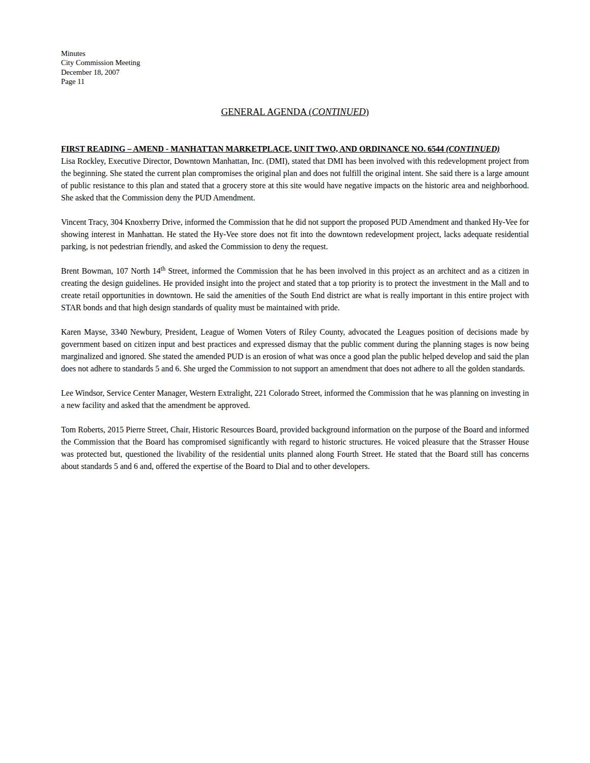Minutes
City Commission Meeting
December 18, 2007
Page 11
GENERAL AGENDA (CONTINUED)
FIRST READING – AMEND - MANHATTAN MARKETPLACE, UNIT TWO, AND ORDINANCE NO. 6544 (CONTINUED)
Lisa Rockley, Executive Director, Downtown Manhattan, Inc. (DMI), stated that DMI has been involved with this redevelopment project from the beginning. She stated the current plan compromises the original plan and does not fulfill the original intent. She said there is a large amount of public resistance to this plan and stated that a grocery store at this site would have negative impacts on the historic area and neighborhood. She asked that the Commission deny the PUD Amendment.
Vincent Tracy, 304 Knoxberry Drive, informed the Commission that he did not support the proposed PUD Amendment and thanked Hy-Vee for showing interest in Manhattan. He stated the Hy-Vee store does not fit into the downtown redevelopment project, lacks adequate residential parking, is not pedestrian friendly, and asked the Commission to deny the request.
Brent Bowman, 107 North 14th Street, informed the Commission that he has been involved in this project as an architect and as a citizen in creating the design guidelines. He provided insight into the project and stated that a top priority is to protect the investment in the Mall and to create retail opportunities in downtown. He said the amenities of the South End district are what is really important in this entire project with STAR bonds and that high design standards of quality must be maintained with pride.
Karen Mayse, 3340 Newbury, President, League of Women Voters of Riley County, advocated the Leagues position of decisions made by government based on citizen input and best practices and expressed dismay that the public comment during the planning stages is now being marginalized and ignored. She stated the amended PUD is an erosion of what was once a good plan the public helped develop and said the plan does not adhere to standards 5 and 6. She urged the Commission to not support an amendment that does not adhere to all the golden standards.
Lee Windsor, Service Center Manager, Western Extralight, 221 Colorado Street, informed the Commission that he was planning on investing in a new facility and asked that the amendment be approved.
Tom Roberts, 2015 Pierre Street, Chair, Historic Resources Board, provided background information on the purpose of the Board and informed the Commission that the Board has compromised significantly with regard to historic structures. He voiced pleasure that the Strasser House was protected but, questioned the livability of the residential units planned along Fourth Street. He stated that the Board still has concerns about standards 5 and 6 and, offered the expertise of the Board to Dial and to other developers.